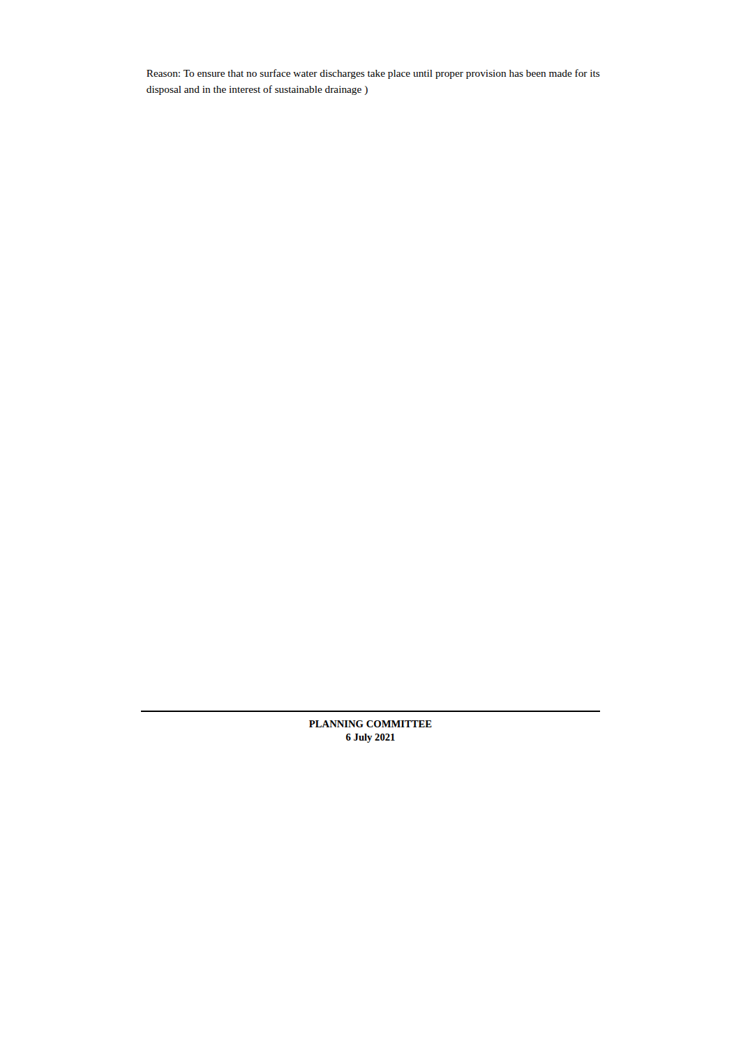Reason: To ensure that no surface water discharges take place until proper provision has been made for its disposal and in the interest of sustainable drainage )
PLANNING COMMITTEE
6 July 2021